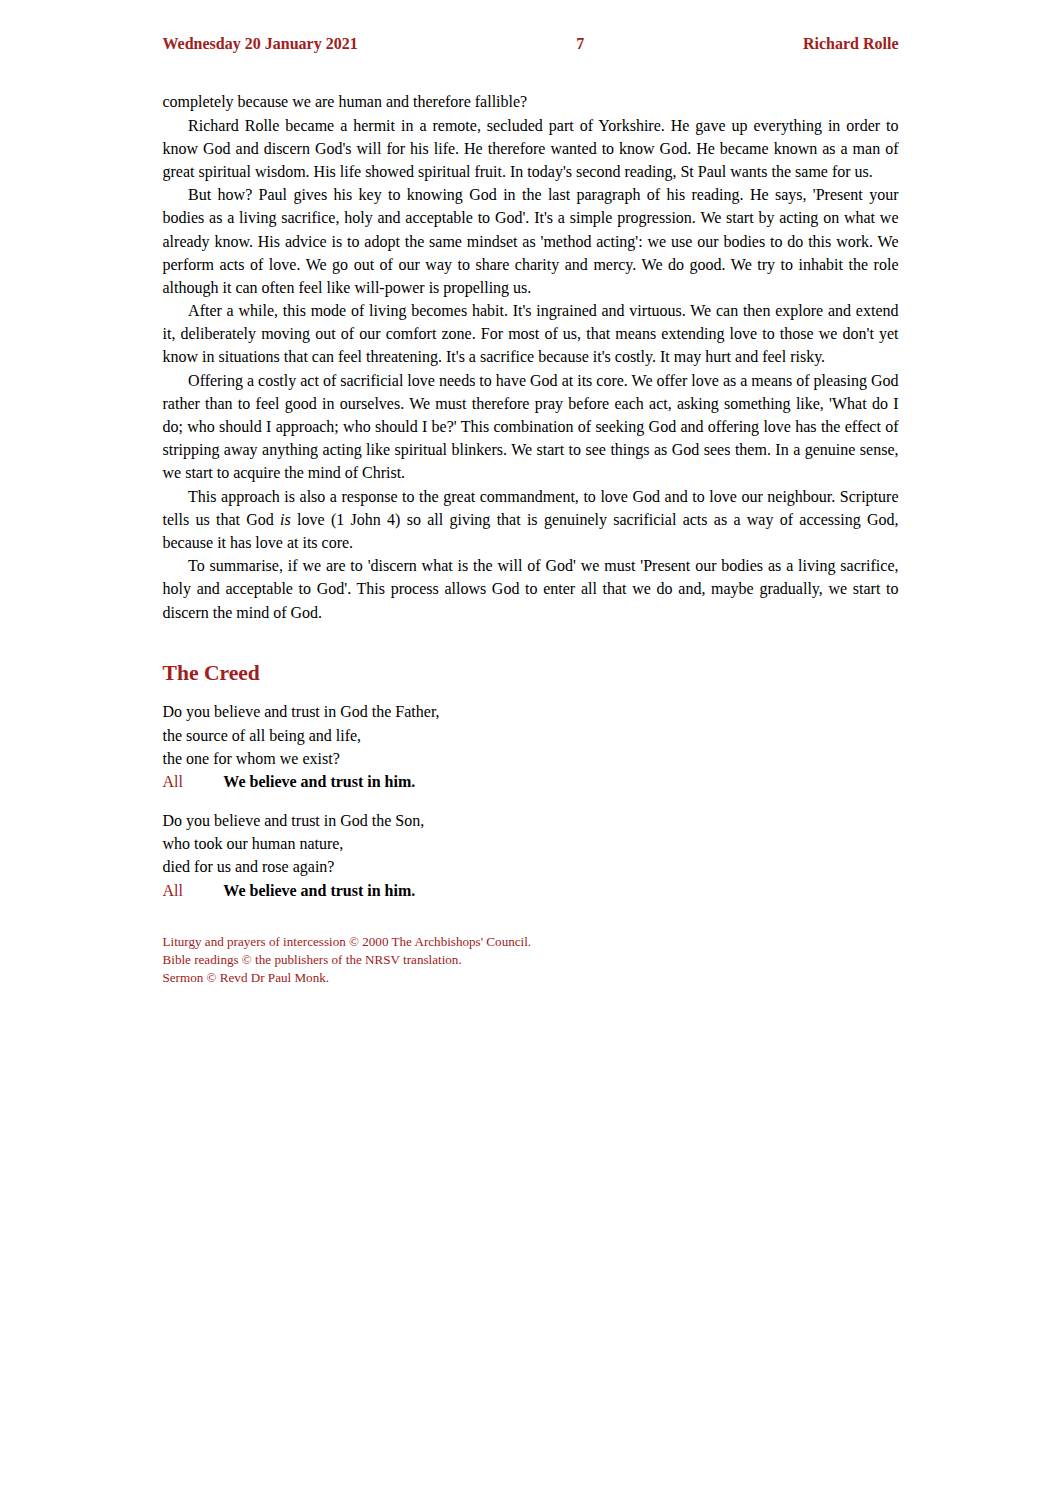Wednesday 20 January 2021
7
Richard Rolle
completely because we are human and therefore fallible?
Richard Rolle became a hermit in a remote, secluded part of Yorkshire. He gave up everything in order to know God and discern God's will for his life. He therefore wanted to know God. He became known as a man of great spiritual wisdom. His life showed spiritual fruit. In today's second reading, St Paul wants the same for us.
But how? Paul gives his key to knowing God in the last paragraph of his reading. He says, 'Present your bodies as a living sacrifice, holy and acceptable to God'. It's a simple progression. We start by acting on what we already know. His advice is to adopt the same mindset as 'method acting': we use our bodies to do this work. We perform acts of love. We go out of our way to share charity and mercy. We do good. We try to inhabit the role although it can often feel like will-power is propelling us.
After a while, this mode of living becomes habit. It's ingrained and virtuous. We can then explore and extend it, deliberately moving out of our comfort zone. For most of us, that means extending love to those we don't yet know in situations that can feel threatening. It's a sacrifice because it's costly. It may hurt and feel risky.
Offering a costly act of sacrificial love needs to have God at its core. We offer love as a means of pleasing God rather than to feel good in ourselves. We must therefore pray before each act, asking something like, 'What do I do; who should I approach; who should I be?' This combination of seeking God and offering love has the effect of stripping away anything acting like spiritual blinkers. We start to see things as God sees them. In a genuine sense, we start to acquire the mind of Christ.
This approach is also a response to the great commandment, to love God and to love our neighbour. Scripture tells us that God is love (1 John 4) so all giving that is genuinely sacrificial acts as a way of accessing God, because it has love at its core.
To summarise, if we are to 'discern what is the will of God' we must 'Present our bodies as a living sacrifice, holy and acceptable to God'. This process allows God to enter all that we do and, maybe gradually, we start to discern the mind of God.
The Creed
Do you believe and trust in God the Father,
the source of all being and life,
the one for whom we exist?
All We believe and trust in him.
Do you believe and trust in God the Son,
who took our human nature,
died for us and rose again?
All We believe and trust in him.
Liturgy and prayers of intercession © 2000 The Archbishops' Council.
Bible readings © the publishers of the NRSV translation.
Sermon © Revd Dr Paul Monk.